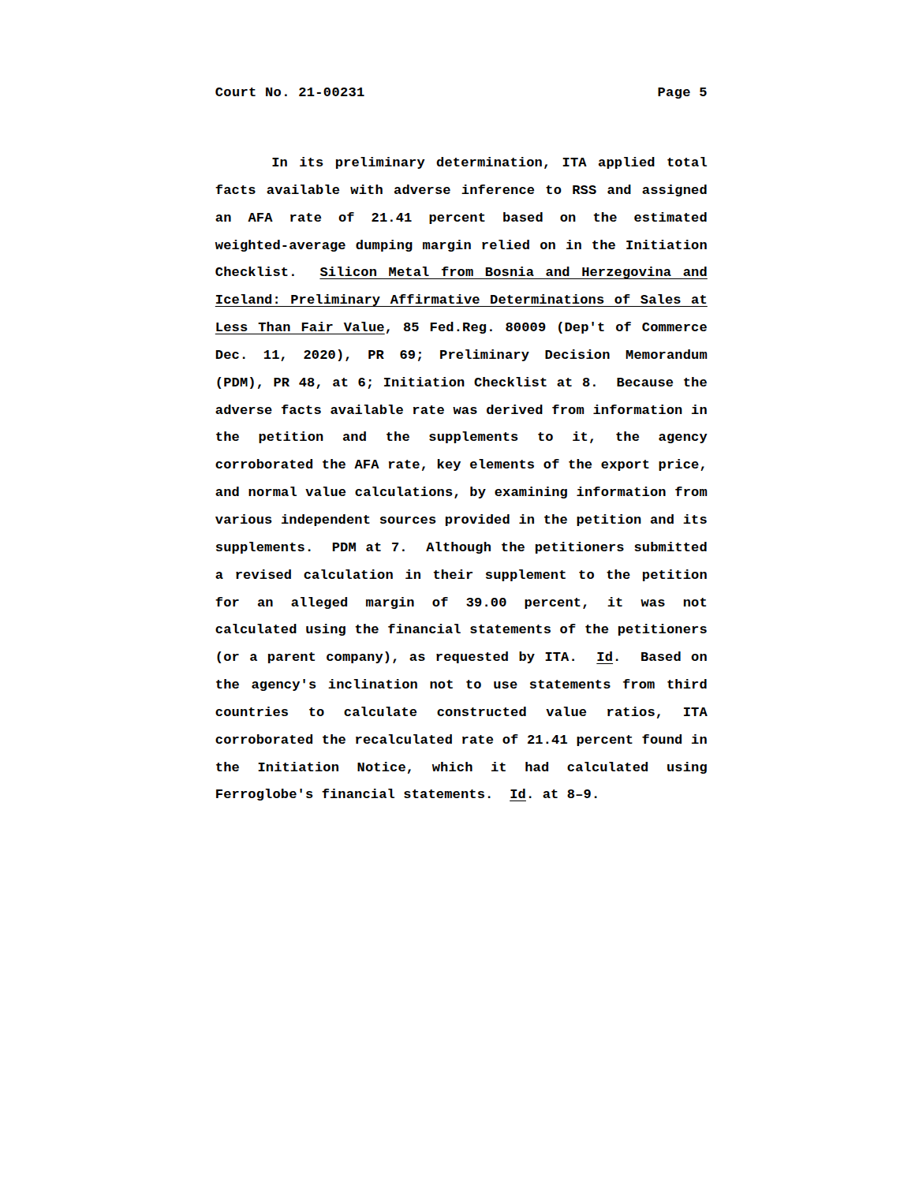Court No. 21-00231 Page 5
In its preliminary determination, ITA applied total facts available with adverse inference to RSS and assigned an AFA rate of 21.41 percent based on the estimated weighted-average dumping margin relied on in the Initiation Checklist. Silicon Metal from Bosnia and Herzegovina and Iceland: Preliminary Affirmative Determinations of Sales at Less Than Fair Value, 85 Fed.Reg. 80009 (Dep't of Commerce Dec. 11, 2020), PR 69; Preliminary Decision Memorandum (PDM), PR 48, at 6; Initiation Checklist at 8. Because the adverse facts available rate was derived from information in the petition and the supplements to it, the agency corroborated the AFA rate, key elements of the export price, and normal value calculations, by examining information from various independent sources provided in the petition and its supplements. PDM at 7. Although the petitioners submitted a revised calculation in their supplement to the petition for an alleged margin of 39.00 percent, it was not calculated using the financial statements of the petitioners (or a parent company), as requested by ITA. Id. Based on the agency's inclination not to use statements from third countries to calculate constructed value ratios, ITA corroborated the recalculated rate of 21.41 percent found in the Initiation Notice, which it had calculated using Ferroglobe's financial statements. Id. at 8–9.